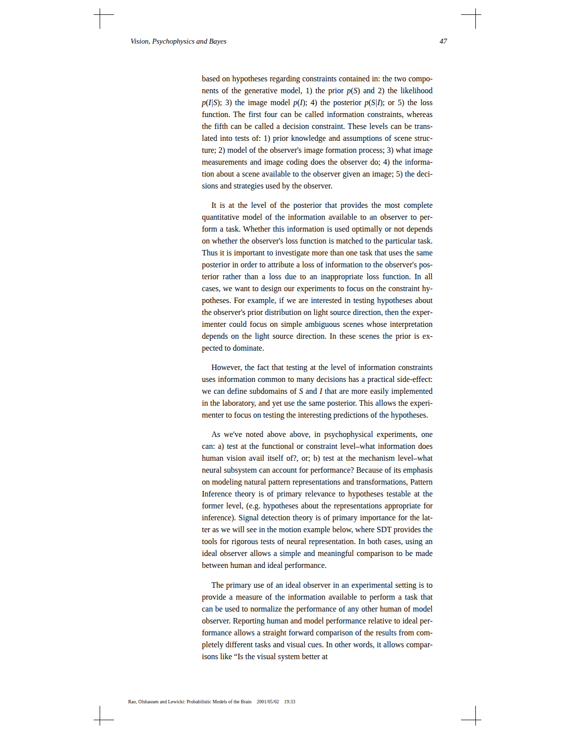Vision, Psychophysics and Bayes 47
based on hypotheses regarding constraints contained in: the two components of the generative model, 1) the prior p(S) and 2) the likelihood p(I|S); 3) the image model p(I); 4) the posterior p(S|I); or 5) the loss function. The first four can be called information constraints, whereas the fifth can be called a decision constraint. These levels can be translated into tests of: 1) prior knowledge and assumptions of scene structure; 2) model of the observer's image formation process; 3) what image measurements and image coding does the observer do; 4) the information about a scene available to the observer given an image; 5) the decisions and strategies used by the observer.
It is at the level of the posterior that provides the most complete quantitative model of the information available to an observer to perform a task. Whether this information is used optimally or not depends on whether the observer's loss function is matched to the particular task. Thus it is important to investigate more than one task that uses the same posterior in order to attribute a loss of information to the observer's posterior rather than a loss due to an inappropriate loss function. In all cases, we want to design our experiments to focus on the constraint hypotheses. For example, if we are interested in testing hypotheses about the observer's prior distribution on light source direction, then the experimenter could focus on simple ambiguous scenes whose interpretation depends on the light source direction. In these scenes the prior is expected to dominate.
However, the fact that testing at the level of information constraints uses information common to many decisions has a practical side-effect: we can define subdomains of S and I that are more easily implemented in the laboratory, and yet use the same posterior. This allows the experimenter to focus on testing the interesting predictions of the hypotheses.
As we've noted above above, in psychophysical experiments, one can: a) test at the functional or constraint level–what information does human vision avail itself of?, or; b) test at the mechanism level–what neural subsystem can account for performance? Because of its emphasis on modeling natural pattern representations and transformations, Pattern Inference theory is of primary relevance to hypotheses testable at the former level, (e.g. hypotheses about the representations appropriate for inference). Signal detection theory is of primary importance for the latter as we will see in the motion example below, where SDT provides the tools for rigorous tests of neural representation. In both cases, using an ideal observer allows a simple and meaningful comparison to be made between human and ideal performance.
The primary use of an ideal observer in an experimental setting is to provide a measure of the information available to perform a task that can be used to normalize the performance of any other human of model observer. Reporting human and model performance relative to ideal performance allows a straight forward comparison of the results from completely different tasks and visual cues. In other words, it allows comparisons like “Is the visual system better at
Rao, Olshausen and Lewicki: Probabilistic Models of the Brain 2001/05/02 19:33